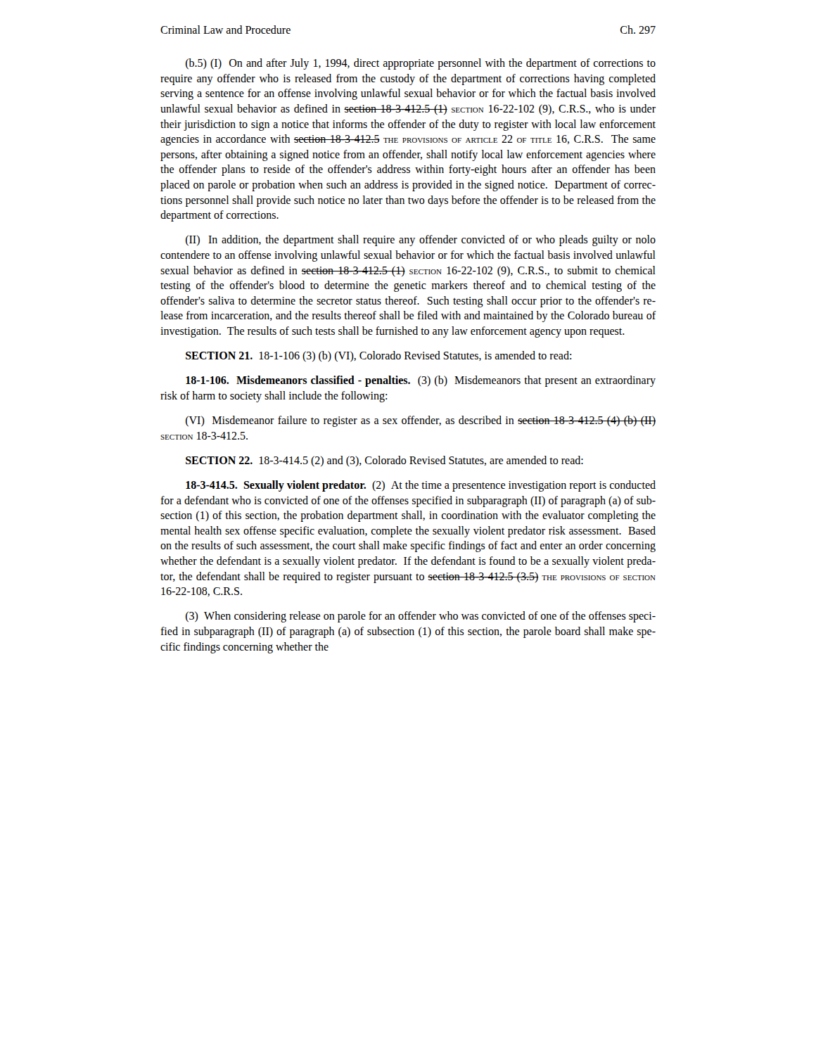Criminal Law and Procedure Ch. 297
(b.5) (I) On and after July 1, 1994, direct appropriate personnel with the department of corrections to require any offender who is released from the custody of the department of corrections having completed serving a sentence for an offense involving unlawful sexual behavior or for which the factual basis involved unlawful sexual behavior as defined in section 18-3-412.5 (1) section 16-22-102 (9), C.R.S., who is under their jurisdiction to sign a notice that informs the offender of the duty to register with local law enforcement agencies in accordance with section 18-3-412.5 the provisions of article 22 of title 16, C.R.S. The same persons, after obtaining a signed notice from an offender, shall notify local law enforcement agencies where the offender plans to reside of the offender's address within forty-eight hours after an offender has been placed on parole or probation when such an address is provided in the signed notice. Department of corrections personnel shall provide such notice no later than two days before the offender is to be released from the department of corrections.
(II) In addition, the department shall require any offender convicted of or who pleads guilty or nolo contendere to an offense involving unlawful sexual behavior or for which the factual basis involved unlawful sexual behavior as defined in section 18-3-412.5 (1) section 16-22-102 (9), C.R.S., to submit to chemical testing of the offender's blood to determine the genetic markers thereof and to chemical testing of the offender's saliva to determine the secretor status thereof. Such testing shall occur prior to the offender's release from incarceration, and the results thereof shall be filed with and maintained by the Colorado bureau of investigation. The results of such tests shall be furnished to any law enforcement agency upon request.
SECTION 21. 18-1-106 (3) (b) (VI), Colorado Revised Statutes, is amended to read:
18-1-106. Misdemeanors classified - penalties. (3) (b) Misdemeanors that present an extraordinary risk of harm to society shall include the following:
(VI) Misdemeanor failure to register as a sex offender, as described in section 18-3-412.5 (4) (b) (II) section 18-3-412.5.
SECTION 22. 18-3-414.5 (2) and (3), Colorado Revised Statutes, are amended to read:
18-3-414.5. Sexually violent predator. (2) At the time a presentence investigation report is conducted for a defendant who is convicted of one of the offenses specified in subparagraph (II) of paragraph (a) of subsection (1) of this section, the probation department shall, in coordination with the evaluator completing the mental health sex offense specific evaluation, complete the sexually violent predator risk assessment. Based on the results of such assessment, the court shall make specific findings of fact and enter an order concerning whether the defendant is a sexually violent predator. If the defendant is found to be a sexually violent predator, the defendant shall be required to register pursuant to section 18-3-412.5 (3.5) the provisions of section 16-22-108, C.R.S.
(3) When considering release on parole for an offender who was convicted of one of the offenses specified in subparagraph (II) of paragraph (a) of subsection (1) of this section, the parole board shall make specific findings concerning whether the